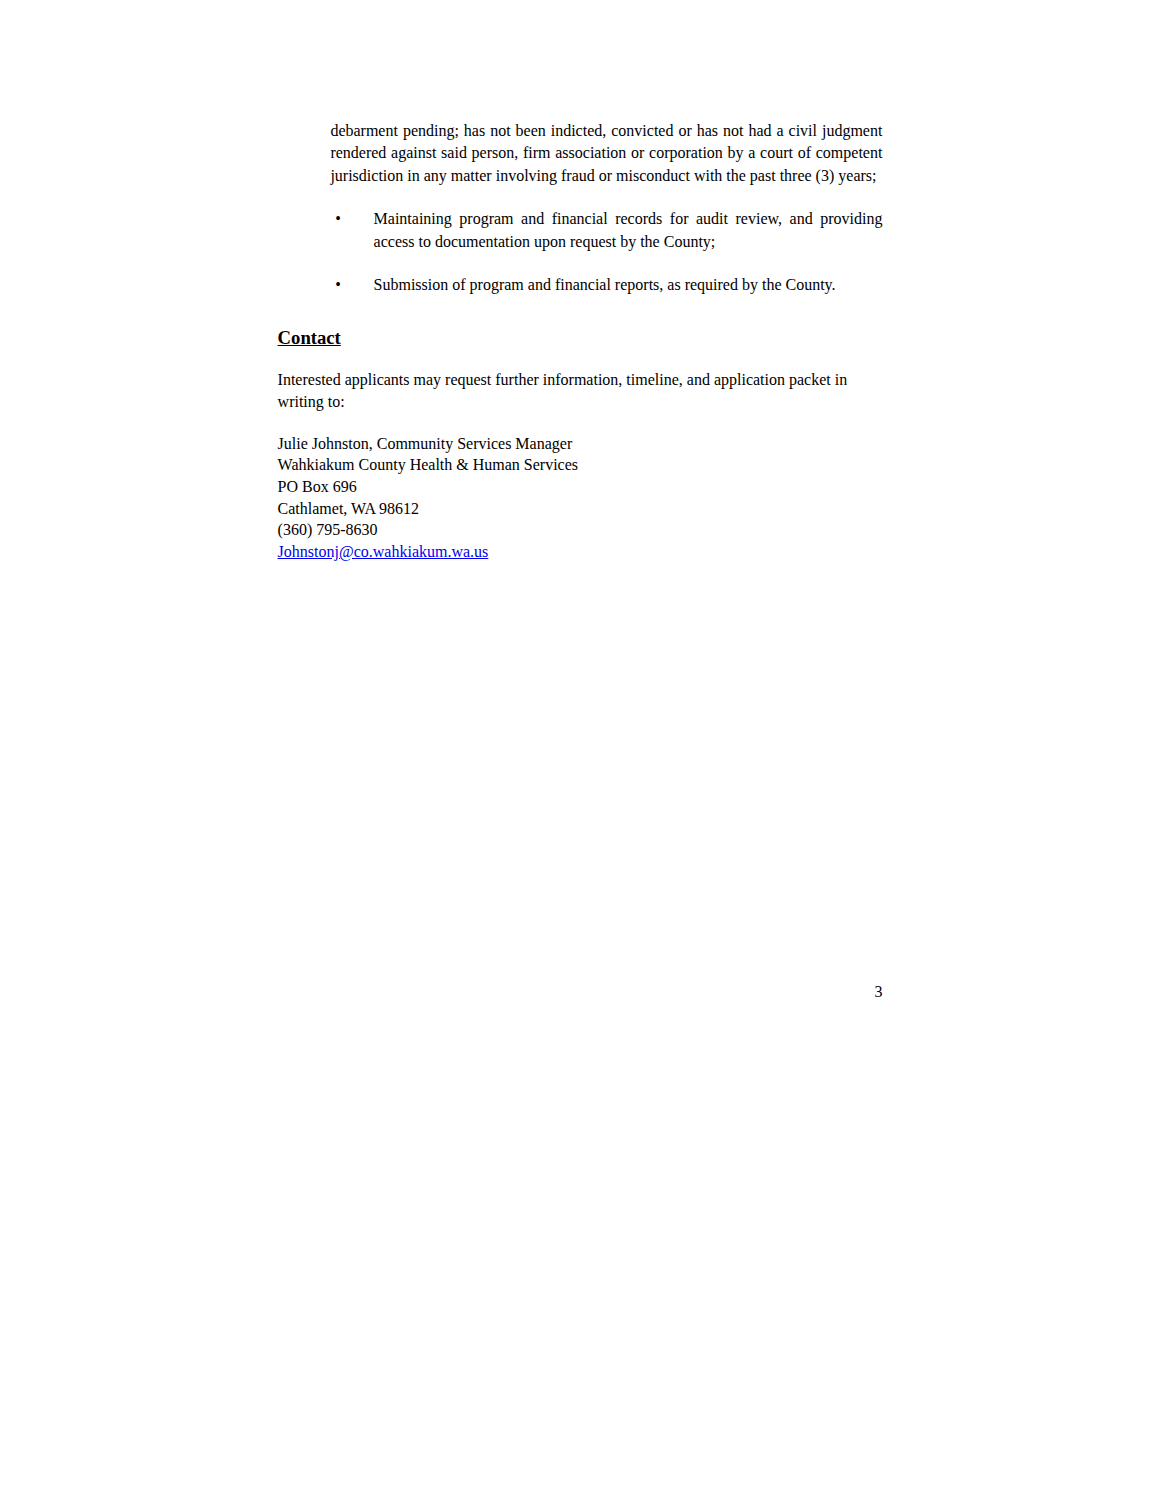debarment pending; has not been indicted, convicted or has not had a civil judgment rendered against said person, firm association or corporation by a court of competent jurisdiction in any matter involving fraud or misconduct with the past three (3) years;
Maintaining program and financial records for audit review, and providing access to documentation upon request by the County;
Submission of program and financial reports, as required by the County.
Contact
Interested applicants may request further information, timeline, and application packet in writing to:
Julie Johnston, Community Services Manager
Wahkiakum County Health & Human Services
PO Box 696
Cathlamet, WA 98612
(360) 795-8630
Johnstonj@co.wahkiakum.wa.us
3